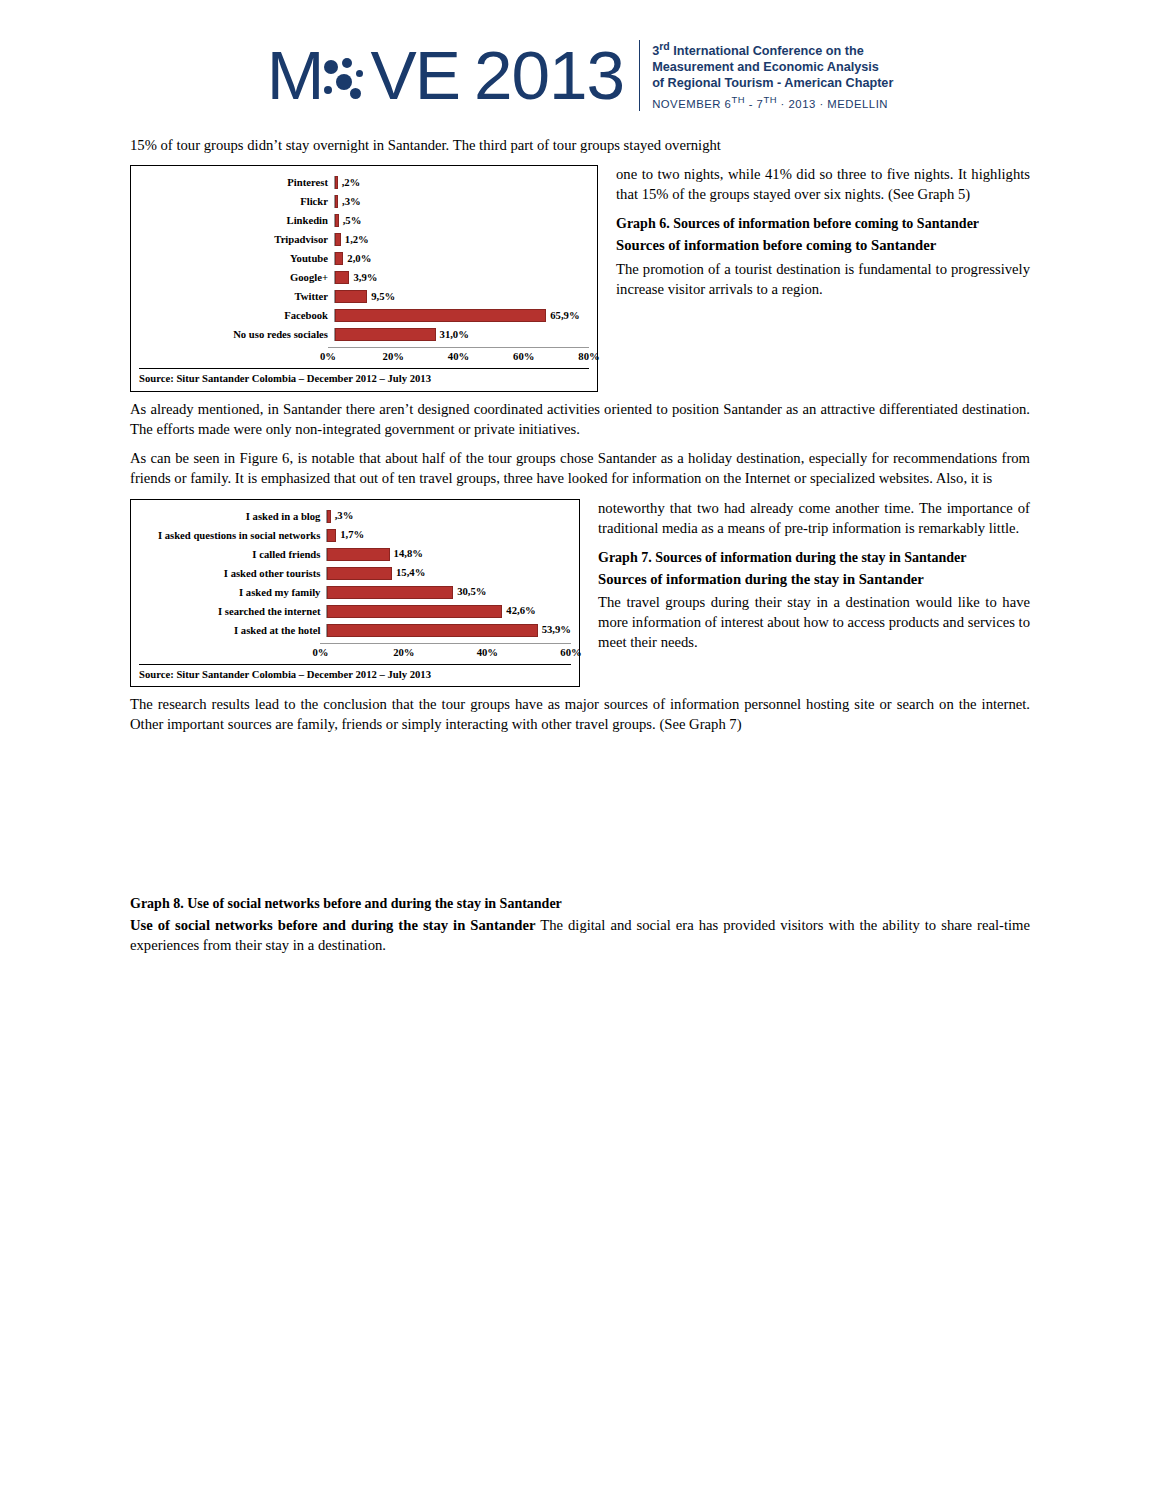M VE
2013
3rd International Conference on the
Measurement and Economic Analysis
of Regional Tourism - American Chapter
NOVEMBER 6TH - 7TH · 2013 · MEDELLIN
15% of tour groups didn’t stay overnight in Santander. The third part of tour groups stayed overnight
Pinterest
,2%
Flickr
,3%
Linkedin
,5%
Tripadvisor
1,2%
Youtube
2,0%
Google+
3,9%
Twitter
9,5%
Facebook
65,9%
No uso redes sociales
31,0%
0% 20% 40% 60% 80%
Source: Situr Santander Colombia – December 2012 – July 2013
one to two nights, while 41% did so three to five nights. It highlights that 15% of the groups stayed over six nights. (See Graph 5)
Graph 6. Sources of information before coming to Santander
Sources of information before coming to Santander
The promotion of a tourist destination is fundamental to progressively increase visitor arrivals to a region.
As already mentioned, in Santander there aren’t designed coordinated activities oriented to position Santander as an attractive differentiated destination. The efforts made were only non-integrated government or private initiatives.
As can be seen in Figure 6, is notable that about half of the tour groups chose Santander as a holiday destination, especially for recommendations from friends or family. It is emphasized that out of ten travel groups, three have looked for information on the Internet or specialized websites. Also, it is
I asked in a blog
,3%
I asked questions in social networks
1,7%
I called friends
14,8%
I asked other tourists
15,4%
I asked my family
30,5%
I searched the internet
42,6%
I asked at the hotel
53,9%
0% 20% 40% 60%
Source: Situr Santander Colombia – December 2012 – July 2013
noteworthy that two had already come another time. The importance of traditional media as a means of pre-trip information is remarkably little.
Graph 7. Sources of information during the stay in Santander
Sources of information during the stay in Santander
The travel groups during their stay in a destination would like to have more information of interest about how to access products and services to meet their needs.
The research results lead to the conclusion that the tour groups have as major sources of information personnel hosting site or search on the internet. Other important sources are family, friends or simply interacting with other travel groups. (See Graph 7)
Graph 8. Use of social networks before and during the stay in Santander
Use of social networks before and during the stay in Santander The digital and social era has provided visitors with the ability to share real-time experiences from their stay in a destination.